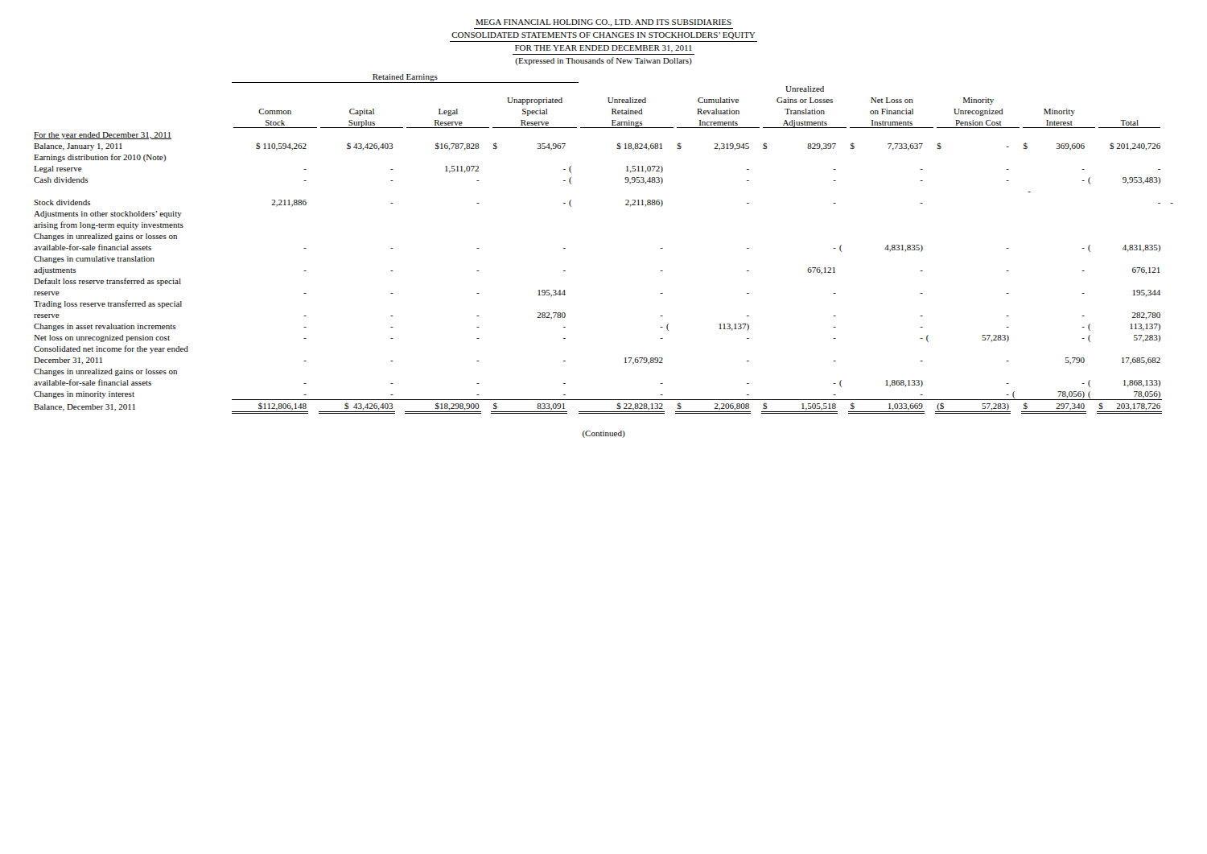MEGA FINANCIAL HOLDING CO., LTD. AND ITS SUBSIDIARIES
CONSOLIDATED STATEMENTS OF CHANGES IN STOCKHOLDERS’ EQUITY
FOR THE YEAR ENDED DECEMBER 31, 2011
(Expressed in Thousands of New Taiwan Dollars)
| | Retained Earnings | |
| | | | Unrealized | |
| | | | | Unappropriated | Unrealized | Cumulative | Gains or Losses | Net Loss on | Minority | |
| | Common | Capital | Legal | Special | Retained | Revaluation | Translation | on Financial | Unrecognized | Minority | |
| | Stock | Surplus | Reserve | Reserve | Earnings | Increments | Adjustments | Instruments | Pension Cost | Interest | Total |
| For the year ended December 31, 2011 | |
| Balance, January 1, 2011 | $ 110,594,262 | | $ 43,426,403 | | $16,787,828 | | $ | 354,967 | | | $ 18,824,681 | | $ | 2,319,945 | | $ | 829,397 | | $ | 7,733,637 | | $ | - | | $ | 369,606 | | | $ 201,240,726 |
| Earnings distribution for 2010 (Note) | |
| Legal reserve | - | | - | | 1,511,072 | | | - | ( | | 1,511,072) | | | - | | | - | | | - | | | - | | | - | | | - |
| Cash dividends | - | | - | | - | | | - | ( | | 9,953,483) | | | - | | | - | | | - | | | - | | | - | ( | | 9,953,483) |
| | | | - | | |
| Stock dividends | 2,211,886 | | - | | - | | | - | ( | | 2,211,886) | | | - | | | - | | | - | | | | - | | | - |
| Adjustments in other stockholders’ equity | |
| arising from long-term equity investments | |
| Changes in unrealized gains or losses on | |
| available-for-sale financial assets | - | | - | | - | | | - | | | - | | | - | | | - | ( | | 4,831,835) | | | - | | | - | ( | | 4,831,835) |
| Changes in cumulative translation | |
| adjustments | - | | - | | - | | | - | | | - | | | - | | | 676,121 | | | - | | | - | | | - | | | 676,121 |
| Default loss reserve transferred as special | |
| reserve | - | | - | | - | | | 195,344 | | | - | | | - | | | - | | | - | | | - | | | - | | | 195,344 |
| Trading loss reserve transferred as special | |
| reserve | - | | - | | - | | | 282,780 | | | - | | | - | | | - | | | - | | | - | | | - | | | 282,780 |
| Changes in asset revaluation increments | - | | - | | - | | | - | | | - | ( | | 113,137) | | | - | | | - | | | - | | | - | ( | | 113,137) |
| Net loss on unrecognized pension cost | - | | - | | - | | | - | | | - | | | - | | | - | | | - | ( | | 57,283) | | | - | ( | | 57,283) |
| Consolidated net income for the year ended | |
| December 31, 2011 | - | | - | | - | | | - | | | 17,679,892 | | | - | | | - | | | - | | | - | | | 5,790 | | | 17,685,682 |
| Changes in unrealized gains or losses on | |
| available-for-sale financial assets | - | | - | | - | | | - | | | - | | | - | | | - | ( | | 1,868,133) | | | - | | | - | ( | | 1,868,133) |
| Changes in minority interest | - | | - | | - | | | - | | | - | | | - | | | - | | | - | | | - | ( | | 78,056) | ( | | 78,056) |
| Balance, December 31, 2011 | $112,806,148 | | $ 43,426,403 | | $18,298,900 | | $ | 833,091 | | | $ 22,828,132 | | $ | 2,206,808 | | $ | 1,505,518 | | $ | 1,033,669 | | ($ | 57,283) | | $ | 297,340 | | $ | 203,178,726 |
(Continued)